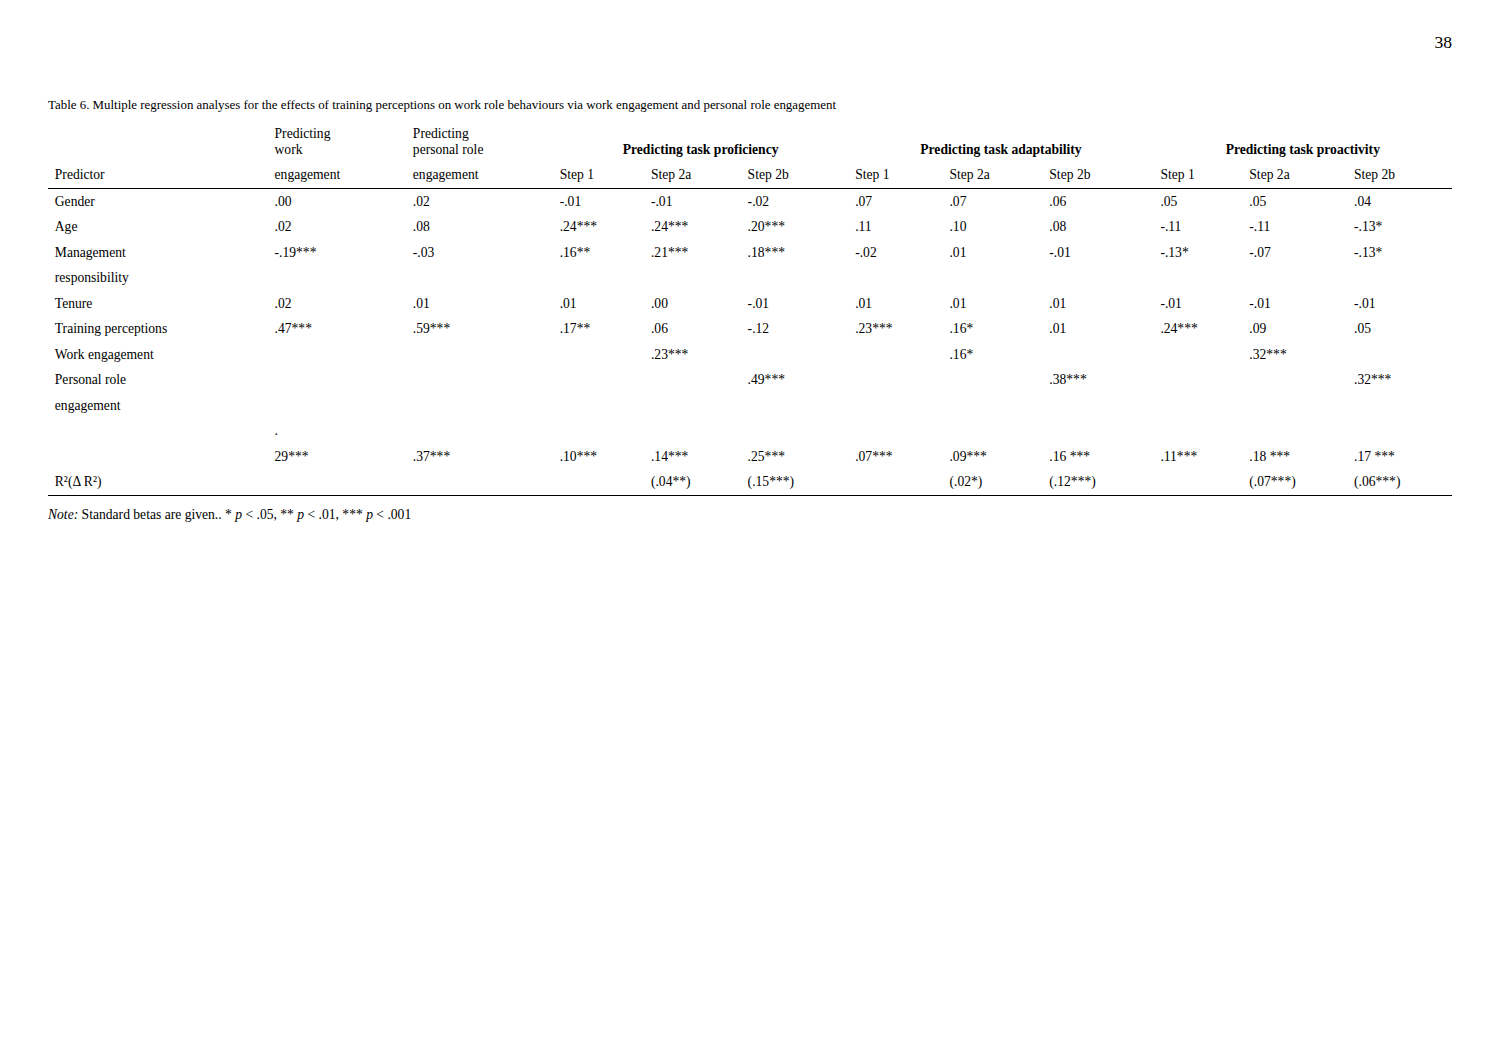38
Table 6. Multiple regression analyses for the effects of training perceptions on work role behaviours via work engagement and personal role engagement
| | Predicting work | Predicting personal role | Predicting task proficiency | Predicting task adaptability | Predicting task proactivity |
| --- | --- | --- | --- | --- | --- |
| Predictor | engagement | engagement | Step 1 | Step 2a | Step 2b | Step 1 | Step 2a | Step 2b | Step 1 | Step 2a | Step 2b |
| Gender | .00 | .02 | -.01 | -.01 | -.02 | .07 | .07 | .06 | .05 | .05 | .04 |
| Age | .02 | .08 | .24*** | .24*** | .20*** | .11 | .10 | .08 | -.11 | -.11 | -.13* |
| Management | -.19*** | -.03 | .16** | .21*** | .18*** | -.02 | .01 | -.01 | -.13* | -.07 | -.13* |
| responsibility | | | | | | | | | | | |
| Tenure | .02 | .01 | .01 | .00 | -.01 | .01 | .01 | .01 | -.01 | -.01 | -.01 |
| Training perceptions | .47*** | .59*** | .17** | .06 | -.12 | .23*** | .16* | .01 | .24*** | .09 | .05 |
| Work engagement | | | | .23*** | | | .16* | | | .32*** | |
| Personal role | | | | | .49*** | | | .38*** | | | .32*** |
| engagement | | | | | | | | | | | |
| | . | | | | | | | | | | |
| | 29*** | .37*** | .10*** | .14*** | .25*** | .07*** | .09*** | .16 *** | .11*** | .18 *** | .17 *** |
| R²(Δ R²) | | | | (.04**) | (.15***) | | (.02*) | (.12***) | | (.07***) | (.06***) |
Note: Standard betas are given.. * p < .05, ** p < .01, *** p < .001